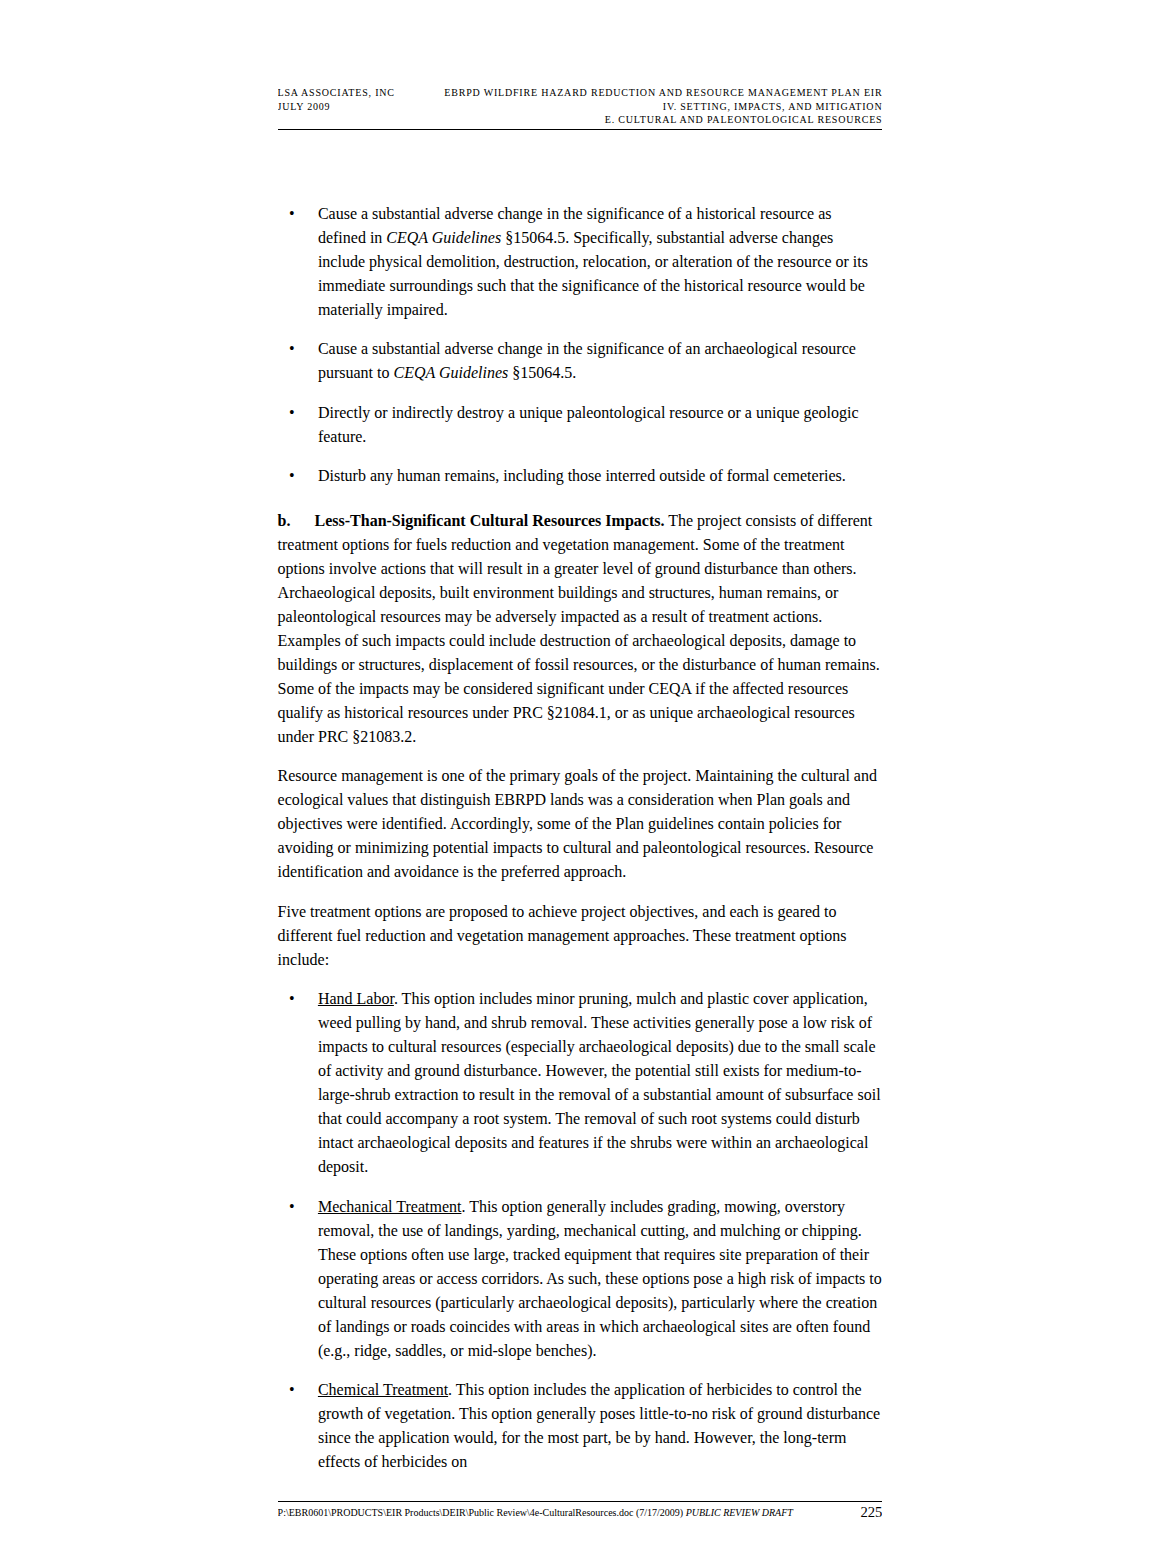LSA Associates, Inc
July 2009
EBRPD Wildfire Hazard Reduction and Resource Management Plan EIR
IV. Setting, Impacts, and Mitigation
E. Cultural and Paleontological Resources
Cause a substantial adverse change in the significance of a historical resource as defined in CEQA Guidelines §15064.5. Specifically, substantial adverse changes include physical demolition, destruction, relocation, or alteration of the resource or its immediate surroundings such that the significance of the historical resource would be materially impaired.
Cause a substantial adverse change in the significance of an archaeological resource pursuant to CEQA Guidelines §15064.5.
Directly or indirectly destroy a unique paleontological resource or a unique geologic feature.
Disturb any human remains, including those interred outside of formal cemeteries.
b. Less-Than-Significant Cultural Resources Impacts. The project consists of different treatment options for fuels reduction and vegetation management. Some of the treatment options involve actions that will result in a greater level of ground disturbance than others. Archaeological deposits, built environment buildings and structures, human remains, or paleontological resources may be adversely impacted as a result of treatment actions. Examples of such impacts could include destruction of archaeological deposits, damage to buildings or structures, displacement of fossil resources, or the disturbance of human remains. Some of the impacts may be considered significant under CEQA if the affected resources qualify as historical resources under PRC §21084.1, or as unique archaeological resources under PRC §21083.2.
Resource management is one of the primary goals of the project. Maintaining the cultural and ecological values that distinguish EBRPD lands was a consideration when Plan goals and objectives were identified. Accordingly, some of the Plan guidelines contain policies for avoiding or minimizing potential impacts to cultural and paleontological resources. Resource identification and avoidance is the preferred approach.
Five treatment options are proposed to achieve project objectives, and each is geared to different fuel reduction and vegetation management approaches. These treatment options include:
Hand Labor. This option includes minor pruning, mulch and plastic cover application, weed pulling by hand, and shrub removal. These activities generally pose a low risk of impacts to cultural resources (especially archaeological deposits) due to the small scale of activity and ground disturbance. However, the potential still exists for medium-to-large-shrub extraction to result in the removal of a substantial amount of subsurface soil that could accompany a root system. The removal of such root systems could disturb intact archaeological deposits and features if the shrubs were within an archaeological deposit.
Mechanical Treatment. This option generally includes grading, mowing, overstory removal, the use of landings, yarding, mechanical cutting, and mulching or chipping. These options often use large, tracked equipment that requires site preparation of their operating areas or access corridors. As such, these options pose a high risk of impacts to cultural resources (particularly archaeological deposits), particularly where the creation of landings or roads coincides with areas in which archaeological sites are often found (e.g., ridge, saddles, or mid-slope benches).
Chemical Treatment. This option includes the application of herbicides to control the growth of vegetation. This option generally poses little-to-no risk of ground disturbance since the application would, for the most part, be by hand. However, the long-term effects of herbicides on
P:\EBR0601\PRODUCTS\EIR Products\DEIR\Public Review\4e-CulturalResources.doc (7/17/2009) PUBLIC REVIEW DRAFT
225